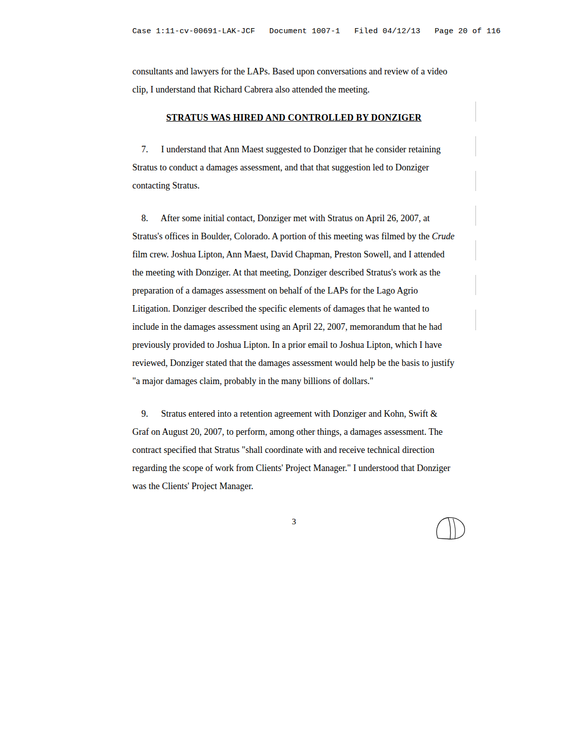Case 1:11-cv-00691-LAK-JCF Document 1007-1 Filed 04/12/13 Page 20 of 116
consultants and lawyers for the LAPs. Based upon conversations and review of a video clip, I understand that Richard Cabrera also attended the meeting.
STRATUS WAS HIRED AND CONTROLLED BY DONZIGER
7. I understand that Ann Maest suggested to Donziger that he consider retaining Stratus to conduct a damages assessment, and that that suggestion led to Donziger contacting Stratus.
8. After some initial contact, Donziger met with Stratus on April 26, 2007, at Stratus's offices in Boulder, Colorado. A portion of this meeting was filmed by the Crude film crew. Joshua Lipton, Ann Maest, David Chapman, Preston Sowell, and I attended the meeting with Donziger. At that meeting, Donziger described Stratus's work as the preparation of a damages assessment on behalf of the LAPs for the Lago Agrio Litigation. Donziger described the specific elements of damages that he wanted to include in the damages assessment using an April 22, 2007, memorandum that he had previously provided to Joshua Lipton. In a prior email to Joshua Lipton, which I have reviewed, Donziger stated that the damages assessment would help be the basis to justify "a major damages claim, probably in the many billions of dollars."
9. Stratus entered into a retention agreement with Donziger and Kohn, Swift & Graf on August 20, 2007, to perform, among other things, a damages assessment. The contract specified that Stratus "shall coordinate with and receive technical direction regarding the scope of work from Clients' Project Manager." I understood that Donziger was the Clients' Project Manager.
3